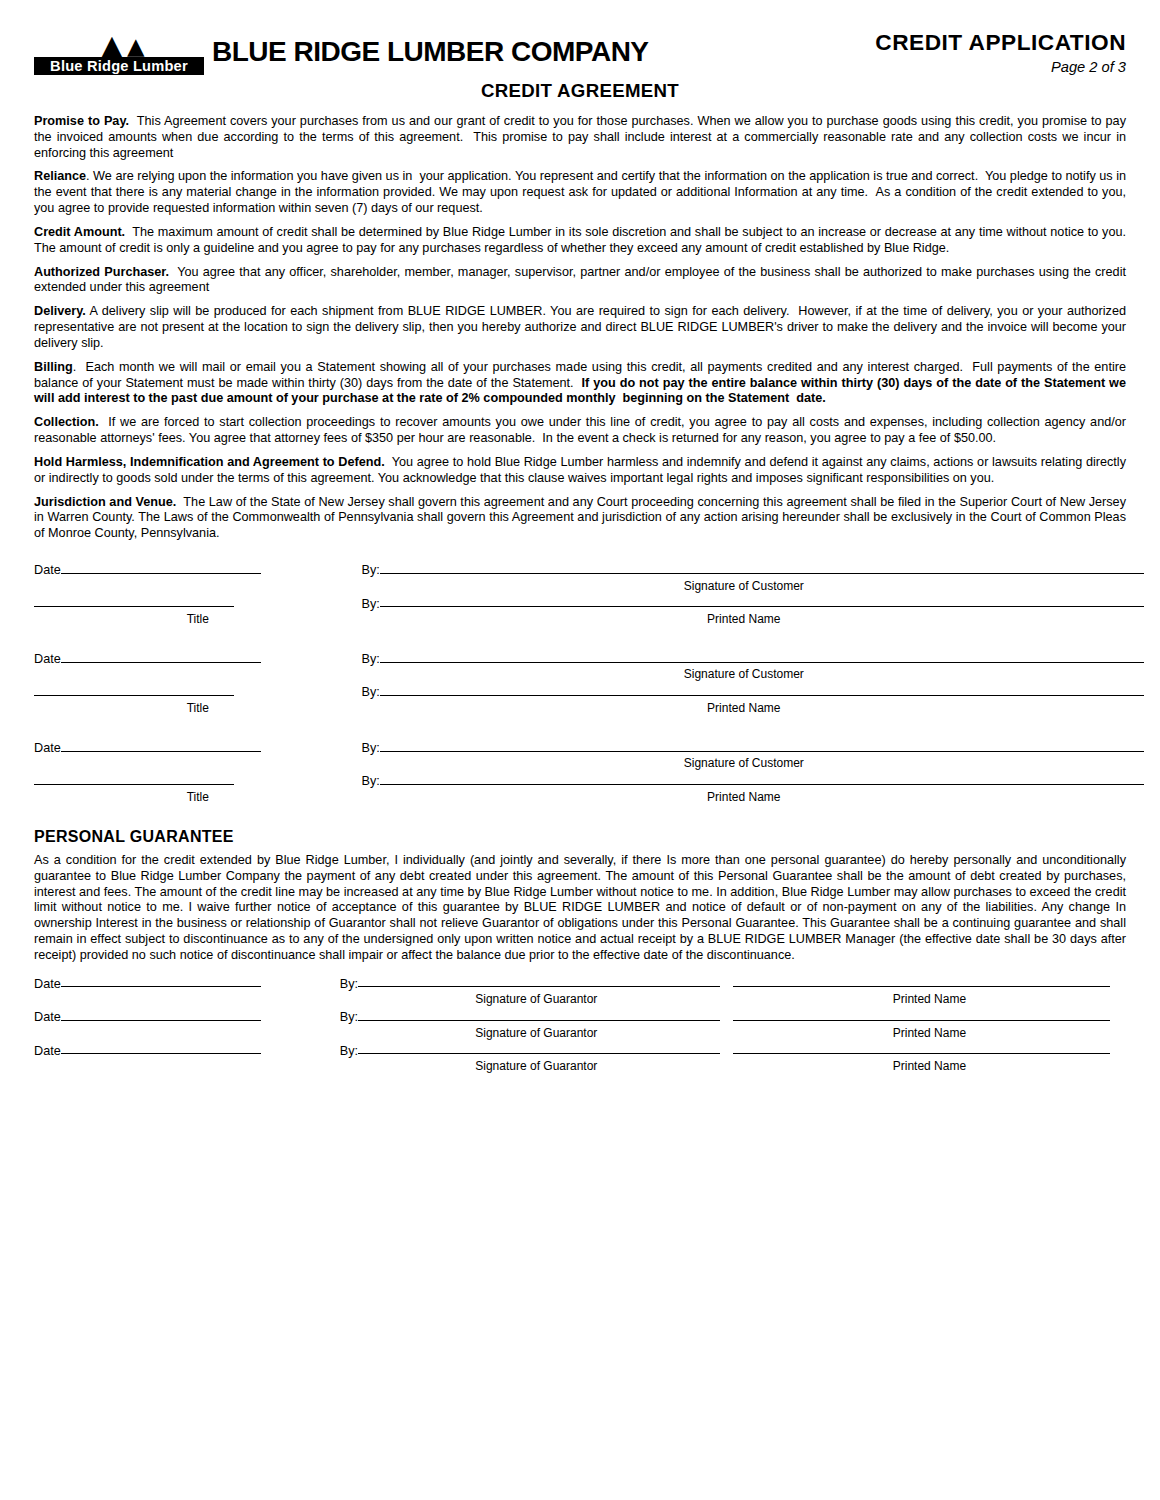▲▴ Blue Ridge Lumber
BLUE RIDGE LUMBER COMPANY
CREDIT APPLICATION
Page 2 of 3
CREDIT AGREEMENT
Promise to Pay. This Agreement covers your purchases from us and our grant of credit to you for those purchases. When we allow you to purchase goods using this credit, you promise to pay the invoiced amounts when due according to the terms of this agreement. This promise to pay shall include interest at a commercially reasonable rate and any collection costs we incur in enforcing this agreement
Reliance. We are relying upon the information you have given us in your application. You represent and certify that the information on the application is true and correct. You pledge to notify us in the event that there is any material change in the information provided. We may upon request ask for updated or additional Information at any time. As a condition of the credit extended to you, you agree to provide requested information within seven (7) days of our request.
Credit Amount. The maximum amount of credit shall be determined by Blue Ridge Lumber in its sole discretion and shall be subject to an increase or decrease at any time without notice to you. The amount of credit is only a guideline and you agree to pay for any purchases regardless of whether they exceed any amount of credit established by Blue Ridge.
Authorized Purchaser. You agree that any officer, shareholder, member, manager, supervisor, partner and/or employee of the business shall be authorized to make purchases using the credit extended under this agreement
Delivery. A delivery slip will be produced for each shipment from BLUE RIDGE LUMBER. You are required to sign for each delivery. However, if at the time of delivery, you or your authorized representative are not present at the location to sign the delivery slip, then you hereby authorize and direct BLUE RIDGE LUMBER's driver to make the delivery and the invoice will become your delivery slip.
Billing. Each month we will mail or email you a Statement showing all of your purchases made using this credit, all payments credited and any interest charged. Full payments of the entire balance of your Statement must be made within thirty (30) days from the date of the Statement. If you do not pay the entire balance within thirty (30) days of the date of the Statement we will add interest to the past due amount of your purchase at the rate of 2% compounded monthly beginning on the Statement date.
Collection. If we are forced to start collection proceedings to recover amounts you owe under this line of credit, you agree to pay all costs and expenses, including collection agency and/or reasonable attorneys' fees. You agree that attorney fees of $350 per hour are reasonable. In the event a check is returned for any reason, you agree to pay a fee of $50.00.
Hold Harmless, Indemnification and Agreement to Defend. You agree to hold Blue Ridge Lumber harmless and indemnify and defend it against any claims, actions or lawsuits relating directly or indirectly to goods sold under the terms of this agreement. You acknowledge that this clause waives important legal rights and imposes significant responsibilities on you.
Jurisdiction and Venue. The Law of the State of New Jersey shall govern this agreement and any Court proceeding concerning this agreement shall be filed in the Superior Court of New Jersey in Warren County. The Laws of the Commonwealth of Pennsylvania shall govern this Agreement and jurisdiction of any action arising hereunder shall be exclusively in the Court of Common Pleas of Monroe County, Pennsylvania.
| Date | By: |
| | Signature of Customer |
| | By: |
| Title | Printed Name |
| Date | By: |
| | Signature of Customer |
| | By: |
| Title | Printed Name |
| Date | By: |
| | Signature of Customer |
| | By: |
| Title | Printed Name |
PERSONAL GUARANTEE
As a condition for the credit extended by Blue Ridge Lumber, I individually (and jointly and severally, if there Is more than one personal guarantee) do hereby personally and unconditionally guarantee to Blue Ridge Lumber Company the payment of any debt created under this agreement. The amount of this Personal Guarantee shall be the amount of debt created by purchases, interest and fees. The amount of the credit line may be increased at any time by Blue Ridge Lumber without notice to me. In addition, Blue Ridge Lumber may allow purchases to exceed the credit limit without notice to me. I waive further notice of acceptance of this guarantee by BLUE RIDGE LUMBER and notice of default or of non-payment on any of the liabilities. Any change In ownership Interest in the business or relationship of Guarantor shall not relieve Guarantor of obligations under this Personal Guarantee. This Guarantee shall be a continuing guarantee and shall remain in effect subject to discontinuance as to any of the undersigned only upon written notice and actual receipt by a BLUE RIDGE LUMBER Manager (the effective date shall be 30 days after receipt) provided no such notice of discontinuance shall impair or affect the balance due prior to the effective date of the discontinuance.
| Date | By: | |
| | Signature of Guarantor | Printed Name |
| Date | By: | |
| | Signature of Guarantor | Printed Name |
| Date | By: | |
| | Signature of Guarantor | Printed Name |